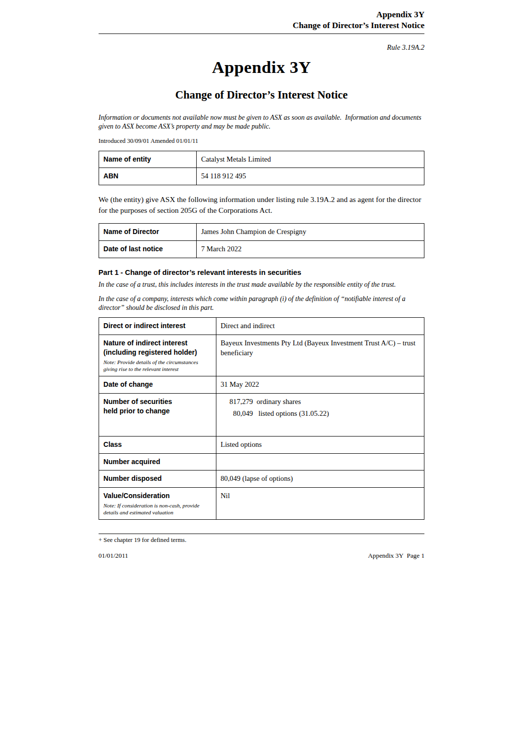Appendix 3Y
Change of Director’s Interest Notice
Rule 3.19A.2
Appendix 3Y
Change of Director’s Interest Notice
Information or documents not available now must be given to ASX as soon as available. Information and documents given to ASX become ASX’s property and may be made public.
Introduced 30/09/01 Amended 01/01/11
| Name of entity | Catalyst Metals Limited |
| ABN | 54 118 912 495 |
We (the entity) give ASX the following information under listing rule 3.19A.2 and as agent for the director for the purposes of section 205G of the Corporations Act.
| Name of Director | James John Champion de Crespigny |
| Date of last notice | 7 March 2022 |
Part 1 - Change of director’s relevant interests in securities
In the case of a trust, this includes interests in the trust made available by the responsible entity of the trust.
In the case of a company, interests which come within paragraph (i) of the definition of “notifiable interest of a director” should be disclosed in this part.
| Direct or indirect interest | Direct and indirect |
| Nature of indirect interest (including registered holder) Note: Provide details of the circumstances giving rise to the relevant interest | Bayeux Investments Pty Ltd (Bayeux Investment Trust A/C) – trust beneficiary |
| Date of change | 31 May 2022 |
| Number of securities held prior to change | 817,279 ordinary shares 80,049 listed options (31.05.22) |
| Class | Listed options |
| Number acquired | |
| Number disposed | 80,049 (lapse of options) |
| Value/Consideration Note: If consideration is non-cash, provide details and estimated valuation | Nil |
+ See chapter 19 for defined terms.
01/01/2011 Appendix 3Y Page 1